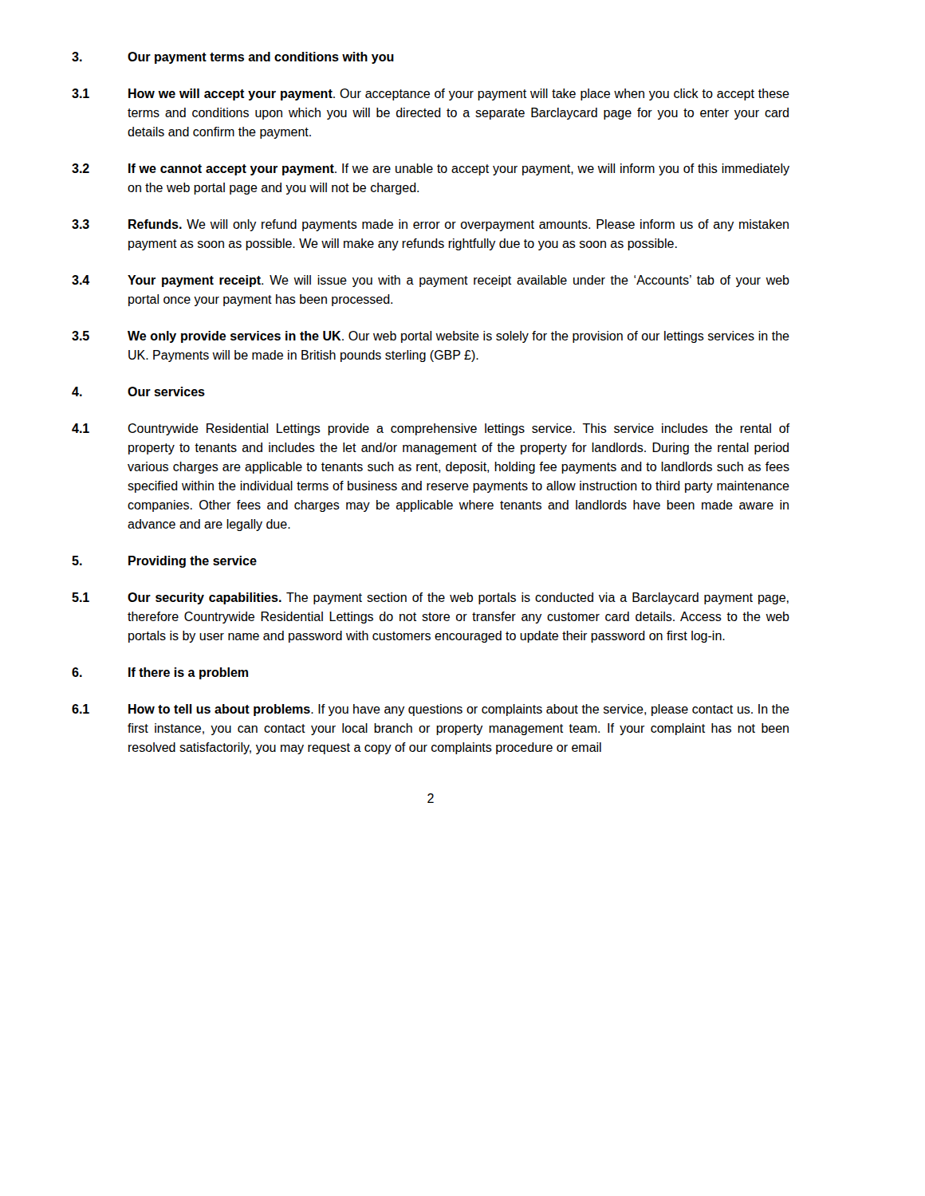3.
Our payment terms and conditions with you
3.1
How we will accept your payment. Our acceptance of your payment will take place when you click to accept these terms and conditions upon which you will be directed to a separate Barclaycard page for you to enter your card details and confirm the payment.
3.2
If we cannot accept your payment. If we are unable to accept your payment, we will inform you of this immediately on the web portal page and you will not be charged.
3.3
Refunds. We will only refund payments made in error or overpayment amounts. Please inform us of any mistaken payment as soon as possible. We will make any refunds rightfully due to you as soon as possible.
3.4
Your payment receipt. We will issue you with a payment receipt available under the ‘Accounts’ tab of your web portal once your payment has been processed.
3.5
We only provide services in the UK. Our web portal website is solely for the provision of our lettings services in the UK. Payments will be made in British pounds sterling (GBP £).
4.
Our services
4.1
Countrywide Residential Lettings provide a comprehensive lettings service. This service includes the rental of property to tenants and includes the let and/or management of the property for landlords. During the rental period various charges are applicable to tenants such as rent, deposit, holding fee payments and to landlords such as fees specified within the individual terms of business and reserve payments to allow instruction to third party maintenance companies. Other fees and charges may be applicable where tenants and landlords have been made aware in advance and are legally due.
5.
Providing the service
5.1
Our security capabilities. The payment section of the web portals is conducted via a Barclaycard payment page, therefore Countrywide Residential Lettings do not store or transfer any customer card details. Access to the web portals is by user name and password with customers encouraged to update their password on first log-in.
6.
If there is a problem
6.1
How to tell us about problems. If you have any questions or complaints about the service, please contact us. In the first instance, you can contact your local branch or property management team. If your complaint has not been resolved satisfactorily, you may request a copy of our complaints procedure or email
2